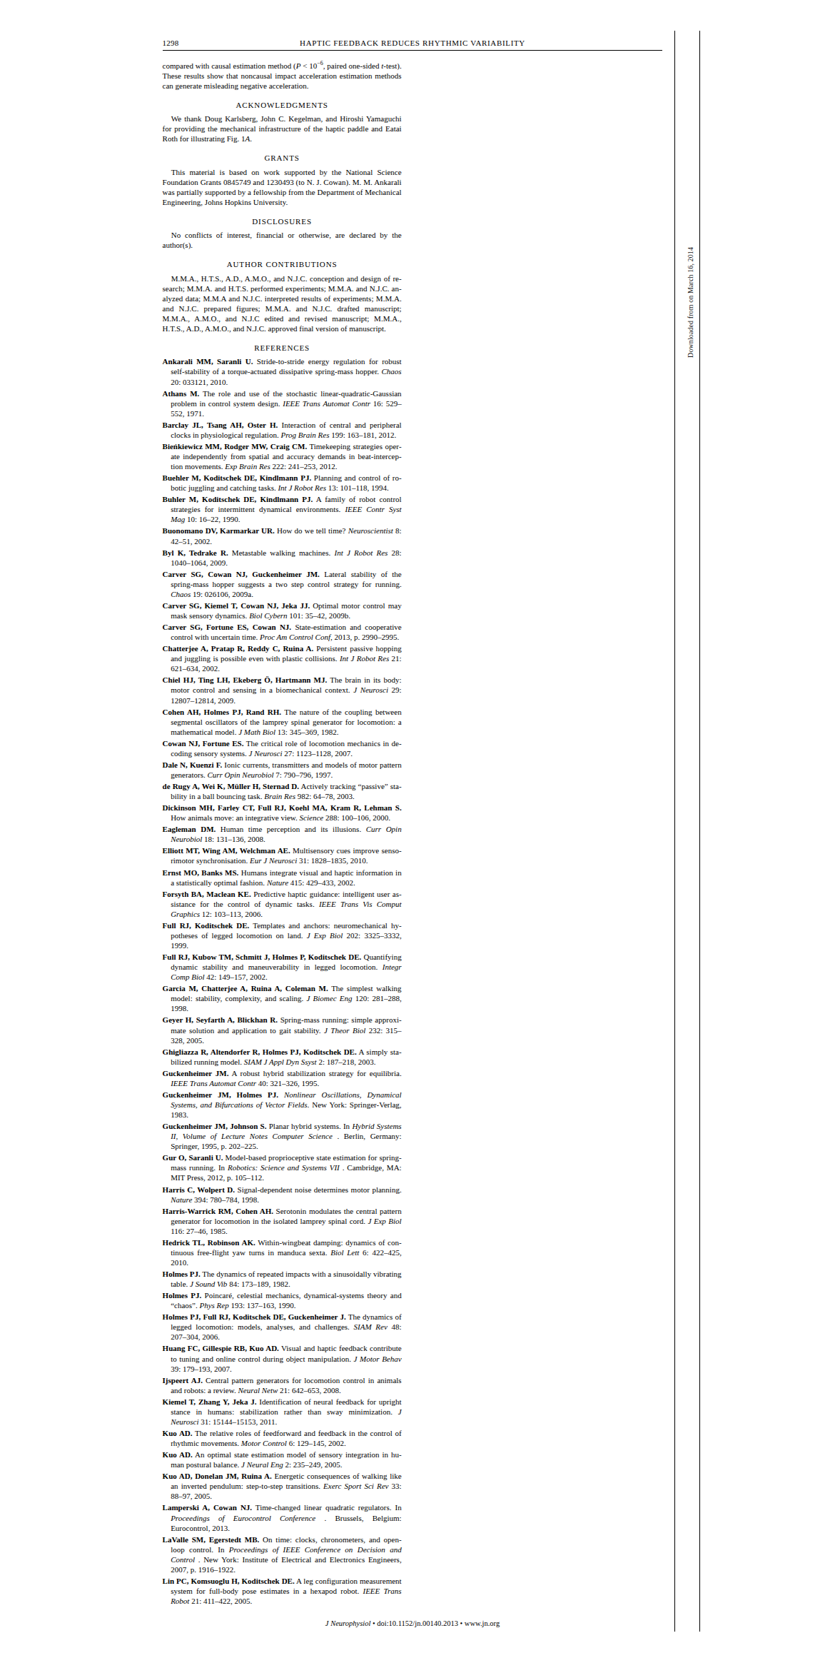1298
Haptic Feedback Reduces Rhythmic Variability
Downloaded from on March 16, 2014
compared with causal estimation method (P < 10−6, paired one-sided t-test). These results show that noncausal impact acceleration estimation methods can generate misleading negative acceleration.
Acknowledgments
We thank Doug Karlsberg, John C. Kegelman, and Hiroshi Yamaguchi for providing the mechanical infrastructure of the haptic paddle and Eatai Roth for illustrating Fig. 1A.
Grants
This material is based on work supported by the National Science Foundation Grants 0845749 and 1230493 (to N. J. Cowan). M. M. Ankarali was partially supported by a fellowship from the Department of Mechanical Engineering, Johns Hopkins University.
Disclosures
No conflicts of interest, financial or otherwise, are declared by the author(s).
Author Contributions
M.M.A., H.T.S., A.D., A.M.O., and N.J.C. conception and design of research; M.M.A. and H.T.S. performed experiments; M.M.A. and N.J.C. analyzed data; M.M.A and N.J.C. interpreted results of experiments; M.M.A. and N.J.C. prepared figures; M.M.A. and N.J.C. drafted manuscript; M.M.A., A.M.O., and N.J.C edited and revised manuscript; M.M.A., H.T.S., A.D., A.M.O., and N.J.C. approved final version of manuscript.
References
Ankarali MM, Saranli U. Stride-to-stride energy regulation for robust self-stability of a torque-actuated dissipative spring-mass hopper. Chaos 20: 033121, 2010.
Athans M. The role and use of the stochastic linear-quadratic-Gaussian problem in control system design. IEEE Trans Automat Contr 16: 529–552, 1971.
Barclay JL, Tsang AH, Oster H. Interaction of central and peripheral clocks in physiological regulation. Prog Brain Res 199: 163–181, 2012.
Bieńkiewicz MM, Rodger MW, Craig CM. Timekeeping strategies operate independently from spatial and accuracy demands in beat-interception movements. Exp Brain Res 222: 241–253, 2012.
Buehler M, Koditschek DE, Kindlmann PJ. Planning and control of robotic juggling and catching tasks. Int J Robot Res 13: 101–118, 1994.
Buhler M, Koditschek DE, Kindlmann PJ. A family of robot control strategies for intermittent dynamical environments. IEEE Contr Syst Mag 10: 16–22, 1990.
Buonomano DV, Karmarkar UR. How do we tell time? Neuroscientist 8: 42–51, 2002.
Byl K, Tedrake R. Metastable walking machines. Int J Robot Res 28: 1040–1064, 2009.
Carver SG, Cowan NJ, Guckenheimer JM. Lateral stability of the spring-mass hopper suggests a two step control strategy for running. Chaos 19: 026106, 2009a.
Carver SG, Kiemel T, Cowan NJ, Jeka JJ. Optimal motor control may mask sensory dynamics. Biol Cybern 101: 35–42, 2009b.
Carver SG, Fortune ES, Cowan NJ. State-estimation and cooperative control with uncertain time. Proc Am Control Conf, 2013, p. 2990–2995.
Chatterjee A, Pratap R, Reddy C, Ruina A. Persistent passive hopping and juggling is possible even with plastic collisions. Int J Robot Res 21: 621–634, 2002.
Chiel HJ, Ting LH, Ekeberg Ö, Hartmann MJ. The brain in its body: motor control and sensing in a biomechanical context. J Neurosci 29: 12807–12814, 2009.
Cohen AH, Holmes PJ, Rand RH. The nature of the coupling between segmental oscillators of the lamprey spinal generator for locomotion: a mathematical model. J Math Biol 13: 345–369, 1982.
Cowan NJ, Fortune ES. The critical role of locomotion mechanics in decoding sensory systems. J Neurosci 27: 1123–1128, 2007.
Dale N, Kuenzi F. Ionic currents, transmitters and models of motor pattern generators. Curr Opin Neurobiol 7: 790–796, 1997.
de Rugy A, Wei K, Müller H, Sternad D. Actively tracking “passive” stability in a ball bouncing task. Brain Res 982: 64–78, 2003.
Dickinson MH, Farley CT, Full RJ, Koehl MA, Kram R, Lehman S. How animals move: an integrative view. Science 288: 100–106, 2000.
Eagleman DM. Human time perception and its illusions. Curr Opin Neurobiol 18: 131–136, 2008.
Elliott MT, Wing AM, Welchman AE. Multisensory cues improve sensorimotor synchronisation. Eur J Neurosci 31: 1828–1835, 2010.
Ernst MO, Banks MS. Humans integrate visual and haptic information in a statistically optimal fashion. Nature 415: 429–433, 2002.
Forsyth BA, Maclean KE. Predictive haptic guidance: intelligent user assistance for the control of dynamic tasks. IEEE Trans Vis Comput Graphics 12: 103–113, 2006.
Full RJ, Koditschek DE. Templates and anchors: neuromechanical hypotheses of legged locomotion on land. J Exp Biol 202: 3325–3332, 1999.
Full RJ, Kubow TM, Schmitt J, Holmes P, Koditschek DE. Quantifying dynamic stability and maneuverability in legged locomotion. Integr Comp Biol 42: 149–157, 2002.
Garcia M, Chatterjee A, Ruina A, Coleman M. The simplest walking model: stability, complexity, and scaling. J Biomec Eng 120: 281–288, 1998.
Geyer H, Seyfarth A, Blickhan R. Spring-mass running: simple approximate solution and application to gait stability. J Theor Biol 232: 315–328, 2005.
Ghigliazza R, Altendorfer R, Holmes PJ, Koditschek DE. A simply stabilized running model. SIAM J Appl Dyn Ssyst 2: 187–218, 2003.
Guckenheimer JM. A robust hybrid stabilization strategy for equilibria. IEEE Trans Automat Contr 40: 321–326, 1995.
Guckenheimer JM, Holmes PJ. Nonlinear Oscillations, Dynamical Systems, and Bifurcations of Vector Fields. New York: Springer-Verlag, 1983.
Guckenheimer JM, Johnson S. Planar hybrid systems. In Hybrid Systems II, Volume of Lecture Notes Computer Science . Berlin, Germany: Springer, 1995, p. 202–225.
Gur O, Saranli U. Model-based proprioceptive state estimation for spring-mass running. In Robotics: Science and Systems VII . Cambridge, MA: MIT Press, 2012, p. 105–112.
Harris C, Wolpert D. Signal-dependent noise determines motor planning. Nature 394: 780–784, 1998.
Harris-Warrick RM, Cohen AH. Serotonin modulates the central pattern generator for locomotion in the isolated lamprey spinal cord. J Exp Biol 116: 27–46, 1985.
Hedrick TL, Robinson AK. Within-wingbeat damping: dynamics of continuous free-flight yaw turns in manduca sexta. Biol Lett 6: 422–425, 2010.
Holmes PJ. The dynamics of repeated impacts with a sinusoidally vibrating table. J Sound Vib 84: 173–189, 1982.
Holmes PJ. Poincaré, celestial mechanics, dynamical-systems theory and “chaos”. Phys Rep 193: 137–163, 1990.
Holmes PJ, Full RJ, Koditschek DE, Guckenheimer J. The dynamics of legged locomotion: models, analyses, and challenges. SIAM Rev 48: 207–304, 2006.
Huang FC, Gillespie RB, Kuo AD. Visual and haptic feedback contribute to tuning and online control during object manipulation. J Motor Behav 39: 179–193, 2007.
Ijspeert AJ. Central pattern generators for locomotion control in animals and robots: a review. Neural Netw 21: 642–653, 2008.
Kiemel T, Zhang Y, Jeka J. Identification of neural feedback for upright stance in humans: stabilization rather than sway minimization. J Neurosci 31: 15144–15153, 2011.
Kuo AD. The relative roles of feedforward and feedback in the control of rhythmic movements. Motor Control 6: 129–145, 2002.
Kuo AD. An optimal state estimation model of sensory integration in human postural balance. J Neural Eng 2: 235–249, 2005.
Kuo AD, Donelan JM, Ruina A. Energetic consequences of walking like an inverted pendulum: step-to-step transitions. Exerc Sport Sci Rev 33: 88–97, 2005.
Lamperski A, Cowan NJ. Time-changed linear quadratic regulators. In Proceedings of Eurocontrol Conference . Brussels, Belgium: Eurocontrol, 2013.
LaValle SM, Egerstedt MB. On time: clocks, chronometers, and open-loop control. In Proceedings of IEEE Conference on Decision and Control . New York: Institute of Electrical and Electronics Engineers, 2007, p. 1916–1922.
Lin PC, Komsuoglu H, Koditschek DE. A leg configuration measurement system for full-body pose estimates in a hexapod robot. IEEE Trans Robot 21: 411–422, 2005.
J Neurophysiol • doi:10.1152/jn.00140.2013 • www.jn.org